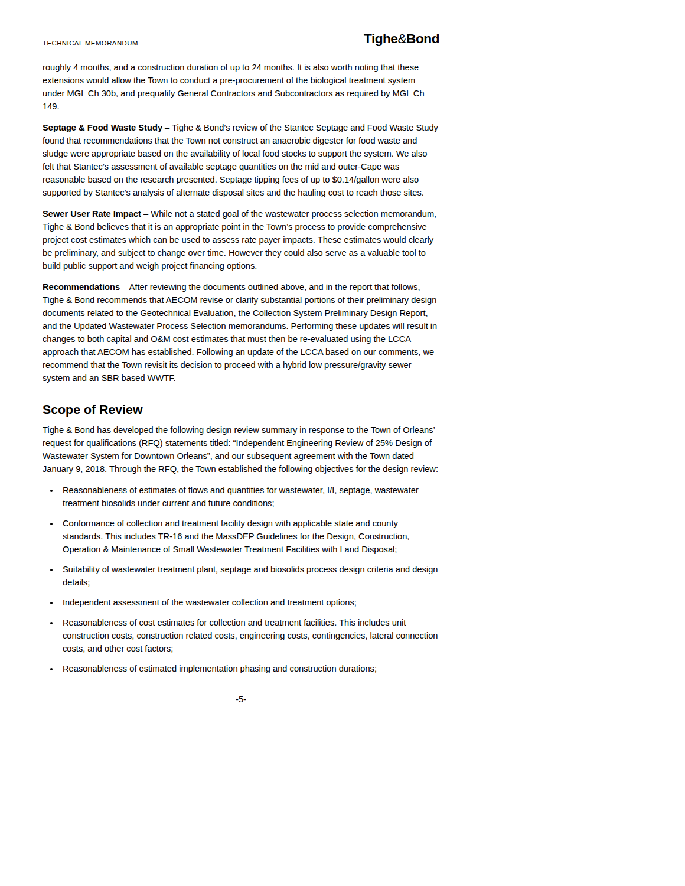Technical Memorandum
Tighe&Bond
roughly 4 months, and a construction duration of up to 24 months. It is also worth noting that these extensions would allow the Town to conduct a pre-procurement of the biological treatment system under MGL Ch 30b, and prequalify General Contractors and Subcontractors as required by MGL Ch 149.
Septage & Food Waste Study – Tighe & Bond’s review of the Stantec Septage and Food Waste Study found that recommendations that the Town not construct an anaerobic digester for food waste and sludge were appropriate based on the availability of local food stocks to support the system. We also felt that Stantec’s assessment of available septage quantities on the mid and outer-Cape was reasonable based on the research presented. Septage tipping fees of up to $0.14/gallon were also supported by Stantec’s analysis of alternate disposal sites and the hauling cost to reach those sites.
Sewer User Rate Impact – While not a stated goal of the wastewater process selection memorandum, Tighe & Bond believes that it is an appropriate point in the Town’s process to provide comprehensive project cost estimates which can be used to assess rate payer impacts. These estimates would clearly be preliminary, and subject to change over time. However they could also serve as a valuable tool to build public support and weigh project financing options.
Recommendations – After reviewing the documents outlined above, and in the report that follows, Tighe & Bond recommends that AECOM revise or clarify substantial portions of their preliminary design documents related to the Geotechnical Evaluation, the Collection System Preliminary Design Report, and the Updated Wastewater Process Selection memorandums. Performing these updates will result in changes to both capital and O&M cost estimates that must then be re-evaluated using the LCCA approach that AECOM has established. Following an update of the LCCA based on our comments, we recommend that the Town revisit its decision to proceed with a hybrid low pressure/gravity sewer system and an SBR based WWTF.
Scope of Review
Tighe & Bond has developed the following design review summary in response to the Town of Orleans’ request for qualifications (RFQ) statements titled: “Independent Engineering Review of 25% Design of Wastewater System for Downtown Orleans”, and our subsequent agreement with the Town dated January 9, 2018. Through the RFQ, the Town established the following objectives for the design review:
Reasonableness of estimates of flows and quantities for wastewater, I/I, septage, wastewater treatment biosolids under current and future conditions;
Conformance of collection and treatment facility design with applicable state and county standards. This includes TR-16 and the MassDEP Guidelines for the Design, Construction, Operation & Maintenance of Small Wastewater Treatment Facilities with Land Disposal;
Suitability of wastewater treatment plant, septage and biosolids process design criteria and design details;
Independent assessment of the wastewater collection and treatment options;
Reasonableness of cost estimates for collection and treatment facilities. This includes unit construction costs, construction related costs, engineering costs, contingencies, lateral connection costs, and other cost factors;
Reasonableness of estimated implementation phasing and construction durations;
-5-